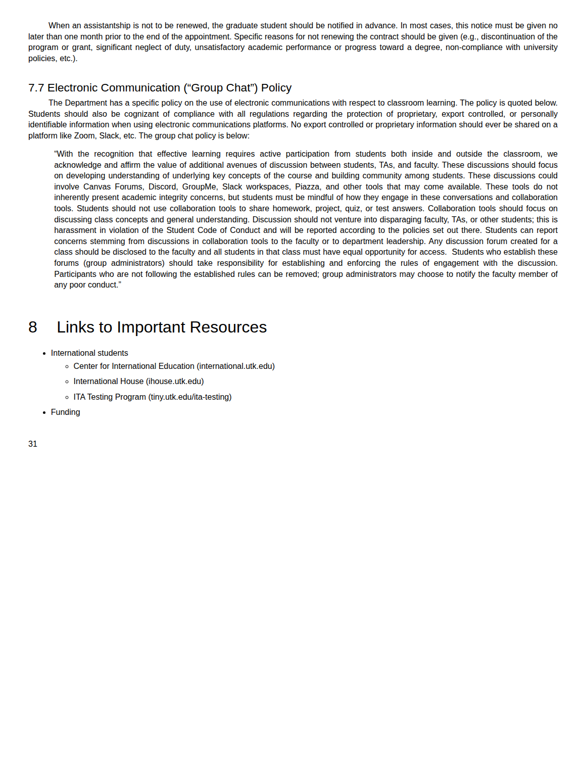When an assistantship is not to be renewed, the graduate student should be notified in advance. In most cases, this notice must be given no later than one month prior to the end of the appointment. Specific reasons for not renewing the contract should be given (e.g., discontinuation of the program or grant, significant neglect of duty, unsatisfactory academic performance or progress toward a degree, non-compliance with university policies, etc.).
7.7 Electronic Communication (“Group Chat”) Policy
The Department has a specific policy on the use of electronic communications with respect to classroom learning. The policy is quoted below. Students should also be cognizant of compliance with all regulations regarding the protection of proprietary, export controlled, or personally identifiable information when using electronic communications platforms. No export controlled or proprietary information should ever be shared on a platform like Zoom, Slack, etc. The group chat policy is below:
“With the recognition that effective learning requires active participation from students both inside and outside the classroom, we acknowledge and affirm the value of additional avenues of discussion between students, TAs, and faculty. These discussions should focus on developing understanding of underlying key concepts of the course and building community among students. These discussions could involve Canvas Forums, Discord, GroupMe, Slack workspaces, Piazza, and other tools that may come available. These tools do not inherently present academic integrity concerns, but students must be mindful of how they engage in these conversations and collaboration tools. Students should not use collaboration tools to share homework, project, quiz, or test answers. Collaboration tools should focus on discussing class concepts and general understanding. Discussion should not venture into disparaging faculty, TAs, or other students; this is harassment in violation of the Student Code of Conduct and will be reported according to the policies set out there. Students can report concerns stemming from discussions in collaboration tools to the faculty or to department leadership. Any discussion forum created for a class should be disclosed to the faculty and all students in that class must have equal opportunity for access. Students who establish these forums (group administrators) should take responsibility for establishing and enforcing the rules of engagement with the discussion. Participants who are not following the established rules can be removed; group administrators may choose to notify the faculty member of any poor conduct.”
8 Links to Important Resources
International students
Center for International Education (international.utk.edu)
International House (ihouse.utk.edu)
ITA Testing Program (tiny.utk.edu/ita-testing)
Funding
31